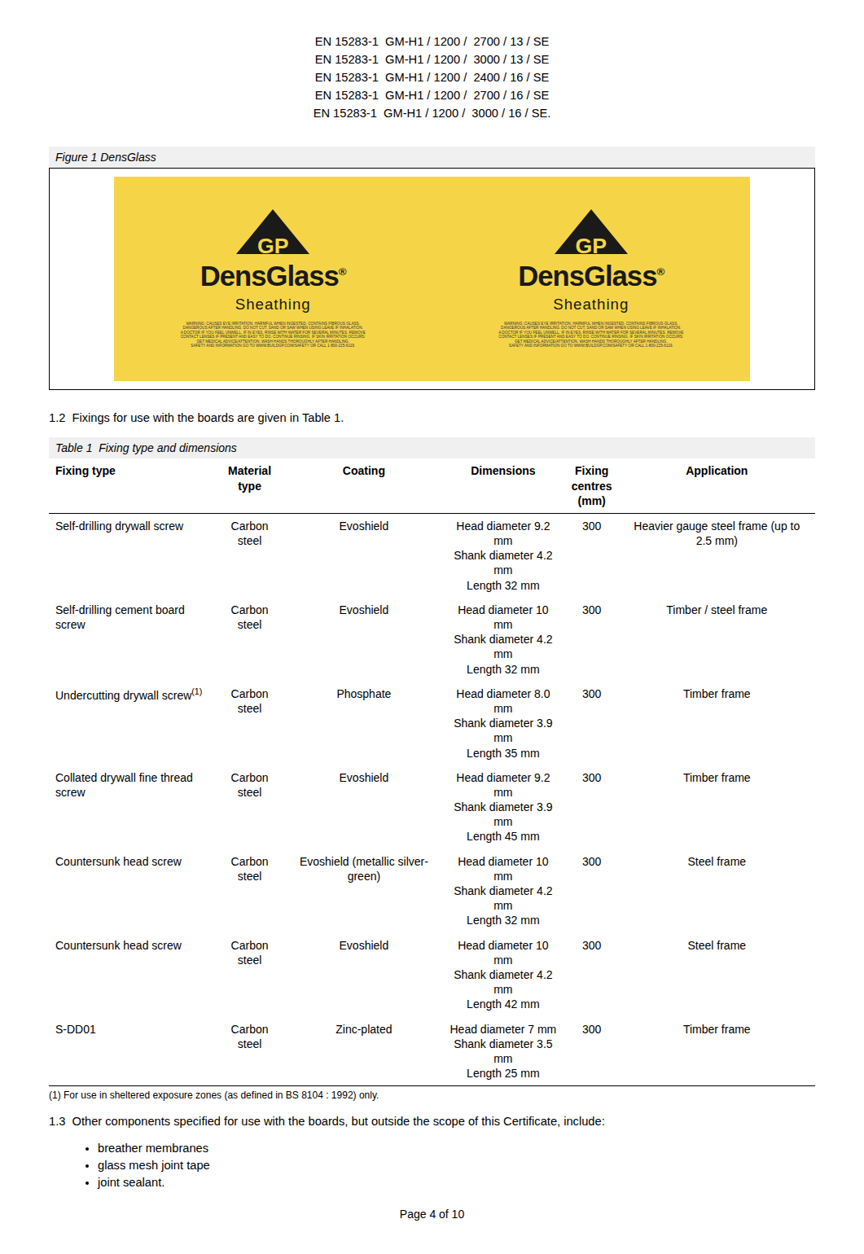EN 15283-1 GM-H1 / 1200 / 2700 / 13 / SE
EN 15283-1 GM-H1 / 1200 / 3000 / 13 / SE
EN 15283-1 GM-H1 / 1200 / 2400 / 16 / SE
EN 15283-1 GM-H1 / 1200 / 2700 / 16 / SE
EN 15283-1 GM-H1 / 1200 / 3000 / 16 / SE.
Figure 1 DensGlass
GP
DensGlass®
Sheathing
WARNING: CAUSES EYE IRRITATION. HARMFUL WHEN INGESTED. CONTAINS FIBROUS GLASS.
DANGEROUS AFTER HANDLING. DO NOT CUT, SAND OR SAW WHEN USING LEAVE IF INHALATION.
A DOCTOR IF YOU FEEL UNWELL. IF IN EYES, RINSE WITH WATER FOR SEVERAL MINUTES. REMOVE
CONTACT LENSES IF PRESENT AND EASY TO DO. CONTINUE RINSING. IF SKIN IRRITATION OCCURS:
GET MEDICAL ADVICE/ATTENTION. WASH HANDS THOROUGHLY AFTER HANDLING.
SAFETY AND INFORMATION GO TO WWW.BUILDGP.COM/SAFETY OR CALL 1-800-225-6119.
GP
DensGlass®
Sheathing
WARNING: CAUSES EYE IRRITATION. HARMFUL WHEN INGESTED. CONTAINS FIBROUS GLASS.
DANGEROUS AFTER HANDLING. DO NOT CUT, SAND OR SAW WHEN USING LEAVE IF INHALATION.
A DOCTOR IF YOU FEEL UNWELL. IF IN EYES, RINSE WITH WATER FOR SEVERAL MINUTES. REMOVE
CONTACT LENSES IF PRESENT AND EASY TO DO. CONTINUE RINSING. IF SKIN IRRITATION OCCURS:
GET MEDICAL ADVICE/ATTENTION. WASH HANDS THOROUGHLY AFTER HANDLING.
SAFETY AND INFORMATION GO TO WWW.BUILDGP.COM/SAFETY OR CALL 1-800-225-6119.
1.2 Fixings for use with the boards are given in Table 1.
Table 1 Fixing type and dimensions
| Fixing type | Material type | Coating | Dimensions | Fixing centres (mm) | Application |
| --- | --- | --- | --- | --- | --- |
| Self-drilling drywall screw | Carbon steel | Evoshield | Head diameter 9.2 mm Shank diameter 4.2 mm Length 32 mm | 300 | Heavier gauge steel frame (up to 2.5 mm) |
| Self-drilling cement board screw | Carbon steel | Evoshield | Head diameter 10 mm Shank diameter 4.2 mm Length 32 mm | 300 | Timber / steel frame |
| Undercutting drywall screw (1) | Carbon steel | Phosphate | Head diameter 8.0 mm Shank diameter 3.9 mm Length 35 mm | 300 | Timber frame |
| Collated drywall fine thread screw | Carbon steel | Evoshield | Head diameter 9.2 mm Shank diameter 3.9 mm Length 45 mm | 300 | Timber frame |
| Countersunk head screw | Carbon steel | Evoshield (metallic silver-green) | Head diameter 10 mm Shank diameter 4.2 mm Length 32 mm | 300 | Steel frame |
| Countersunk head screw | Carbon steel | Evoshield | Head diameter 10 mm Shank diameter 4.2 mm Length 42 mm | 300 | Steel frame |
| S-DD01 | Carbon steel | Zinc-plated | Head diameter 7 mm Shank diameter 3.5 mm Length 25 mm | 300 | Timber frame |
(1) For use in sheltered exposure zones (as defined in BS 8104 : 1992) only.
1.3 Other components specified for use with the boards, but outside the scope of this Certificate, include:
breather membranes
glass mesh joint tape
joint sealant.
Page 4 of 10